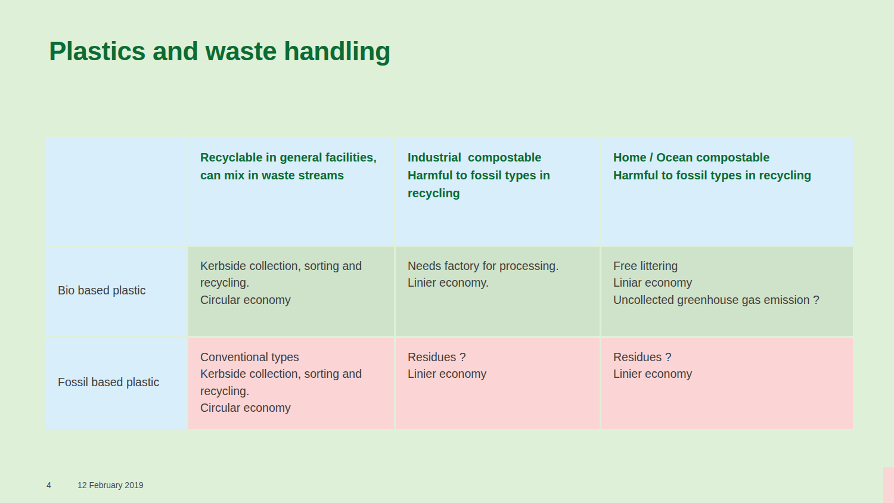Plastics and waste handling
| | Recyclable in general facilities, can mix in waste streams | Industrial compostable Harmful to fossil types in recycling | Home / Ocean compostable Harmful to fossil types in recycling |
| --- | --- | --- | --- |
| Bio based plastic | Kerbside collection, sorting and recycling. Circular economy | Needs factory for processing. Linier economy. | Free littering Liniar economy Uncollected greenhouse gas emission ? |
| Fossil based plastic | Conventional types Kerbside collection, sorting and recycling. Circular economy | Residues ? Linier economy | Residues ? Linier economy |
412 February 2019